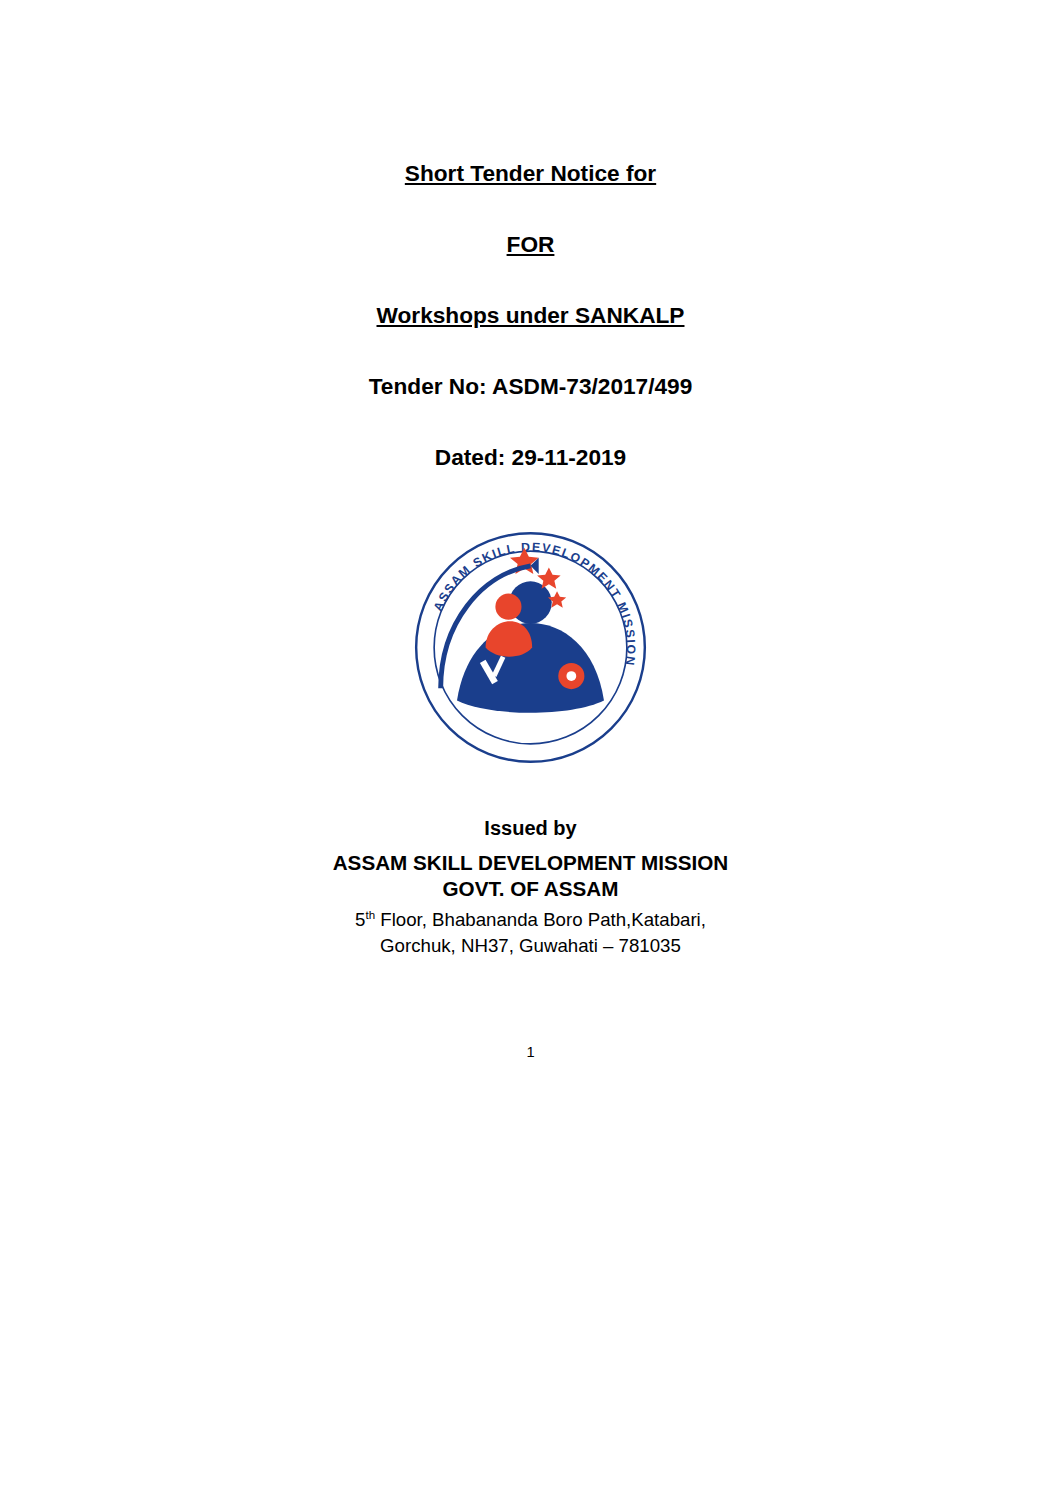Short Tender Notice for
FOR
Workshops under SANKALP
Tender No: ASDM-73/2017/499
Dated: 29-11-2019
Issued by
ASSAM SKILL DEVELOPMENT MISSION
GOVT. OF ASSAM
5th Floor, Bhabananda Boro Path,Katabari,
Gorchuk, NH37, Guwahati – 781035
1